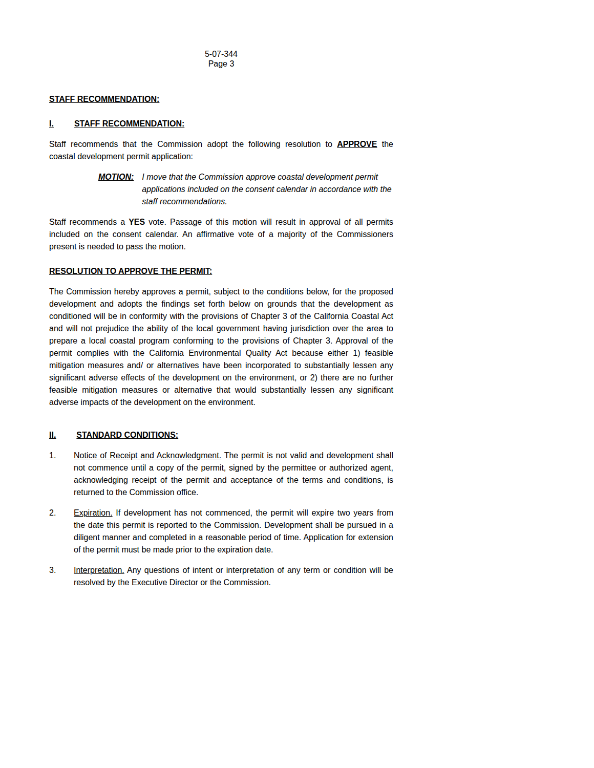5-07-344
Page 3
STAFF RECOMMENDATION:
I. STAFF RECOMMENDATION:
Staff recommends that the Commission adopt the following resolution to APPROVE the coastal development permit application:
MOTION: I move that the Commission approve coastal development permit applications included on the consent calendar in accordance with the staff recommendations.
Staff recommends a YES vote. Passage of this motion will result in approval of all permits included on the consent calendar. An affirmative vote of a majority of the Commissioners present is needed to pass the motion.
RESOLUTION TO APPROVE THE PERMIT:
The Commission hereby approves a permit, subject to the conditions below, for the proposed development and adopts the findings set forth below on grounds that the development as conditioned will be in conformity with the provisions of Chapter 3 of the California Coastal Act and will not prejudice the ability of the local government having jurisdiction over the area to prepare a local coastal program conforming to the provisions of Chapter 3. Approval of the permit complies with the California Environmental Quality Act because either 1) feasible mitigation measures and/ or alternatives have been incorporated to substantially lessen any significant adverse effects of the development on the environment, or 2) there are no further feasible mitigation measures or alternative that would substantially lessen any significant adverse impacts of the development on the environment.
II. STANDARD CONDITIONS:
1. Notice of Receipt and Acknowledgment. The permit is not valid and development shall not commence until a copy of the permit, signed by the permittee or authorized agent, acknowledging receipt of the permit and acceptance of the terms and conditions, is returned to the Commission office.
2. Expiration. If development has not commenced, the permit will expire two years from the date this permit is reported to the Commission. Development shall be pursued in a diligent manner and completed in a reasonable period of time. Application for extension of the permit must be made prior to the expiration date.
3. Interpretation. Any questions of intent or interpretation of any term or condition will be resolved by the Executive Director or the Commission.